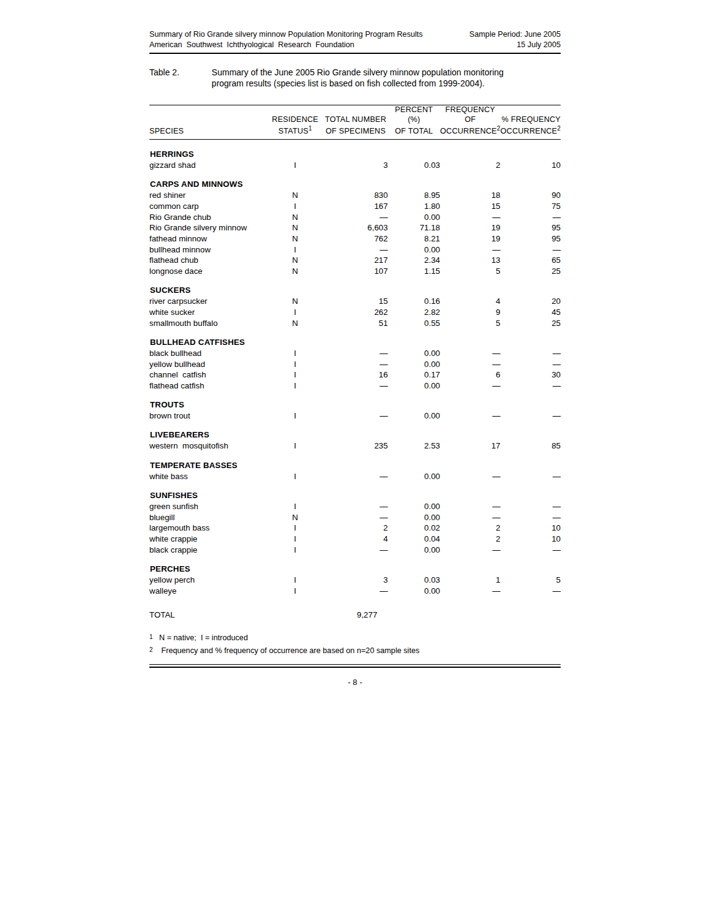Summary of Rio Grande silvery minnow Population Monitoring Program Results
American Southwest Ichthyological Research Foundation
Sample Period: June 2005
15 July 2005
Table 2.
Summary of the June 2005 Rio Grande silvery minnow population monitoring program results (species list is based on fish collected from 1999-2004).
| | RESIDENCE | TOTAL NUMBER | PERCENT (%) | FREQUENCY OF | % FREQUENCY |
| --- | --- | --- | --- | --- | --- |
| SPECIES | STATUS 1 | OF SPECIMENS | OF TOTAL | OCCURRENCE 2 | OCCURRENCE 2 |
| HERRINGS |
| gizzard shad | I | 3 | 0.03 | 2 | 10 |
| CARPS AND MINNOWS |
| red shiner | N | 830 | 8.95 | 18 | 90 |
| common carp | I | 167 | 1.80 | 15 | 75 |
| Rio Grande chub | N | — | 0.00 | — | — |
| Rio Grande silvery minnow | N | 6,603 | 71.18 | 19 | 95 |
| fathead minnow | N | 762 | 8.21 | 19 | 95 |
| bullhead minnow | I | — | 0.00 | — | — |
| flathead chub | N | 217 | 2.34 | 13 | 65 |
| longnose dace | N | 107 | 1.15 | 5 | 25 |
| SUCKERS |
| river carpsucker | N | 15 | 0.16 | 4 | 20 |
| white sucker | I | 262 | 2.82 | 9 | 45 |
| smallmouth buffalo | N | 51 | 0.55 | 5 | 25 |
| BULLHEAD CATFISHES |
| black bullhead | I | — | 0.00 | — | — |
| yellow bullhead | I | — | 0.00 | — | — |
| channel catfish | I | 16 | 0.17 | 6 | 30 |
| flathead catfish | I | — | 0.00 | — | — |
| TROUTS |
| brown trout | I | — | 0.00 | — | — |
| LIVEBEARERS |
| western mosquitofish | I | 235 | 2.53 | 17 | 85 |
| TEMPERATE BASSES |
| white bass | I | — | 0.00 | — | — |
| SUNFISHES |
| green sunfish | I | — | 0.00 | — | — |
| bluegill | N | — | 0.00 | — | — |
| largemouth bass | I | 2 | 0.02 | 2 | 10 |
| white crappie | I | 4 | 0.04 | 2 | 10 |
| black crappie | I | — | 0.00 | — | — |
| PERCHES |
| yellow perch | I | 3 | 0.03 | 1 | 5 |
| walleye | I | — | 0.00 | — | — |
| TOTAL | | 9,277 | | | |
1
N = native; I = introduced
2
Frequency and % frequency of occurrence are based on n=20 sample sites
- 8 -